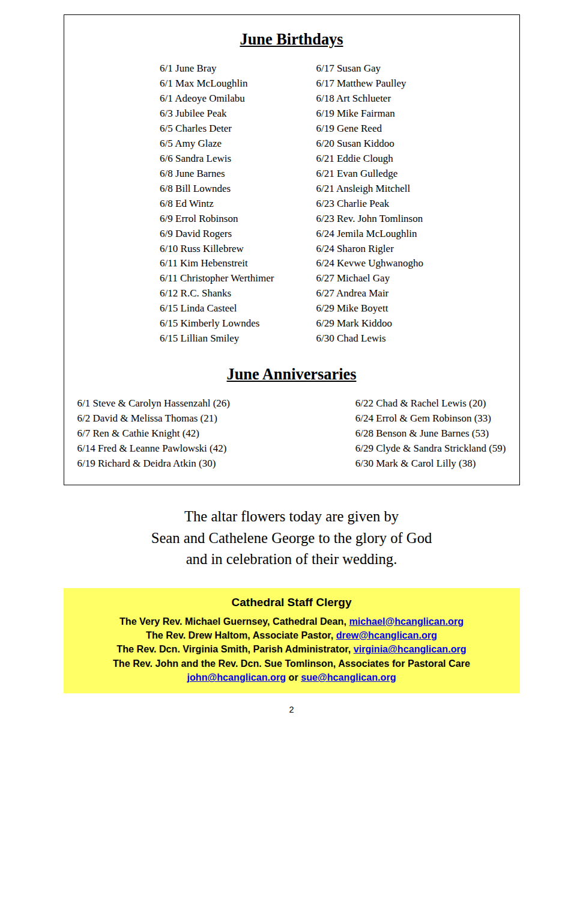June Birthdays
6/1 June Bray
6/1 Max McLoughlin
6/1 Adeoye Omilabu
6/3 Jubilee Peak
6/5 Charles Deter
6/5 Amy Glaze
6/6 Sandra Lewis
6/8 June Barnes
6/8 Bill Lowndes
6/8 Ed Wintz
6/9 Errol Robinson
6/9 David Rogers
6/10 Russ Killebrew
6/11 Kim Hebenstreit
6/11 Christopher Werthimer
6/12 R.C. Shanks
6/15 Linda Casteel
6/15 Kimberly Lowndes
6/15 Lillian Smiley
6/17 Susan Gay
6/17 Matthew Paulley
6/18 Art Schlueter
6/19 Mike Fairman
6/19 Gene Reed
6/20 Susan Kiddoo
6/21 Eddie Clough
6/21 Evan Gulledge
6/21 Ansleigh Mitchell
6/23 Charlie Peak
6/23 Rev. John Tomlinson
6/24 Jemila McLoughlin
6/24 Sharon Rigler
6/24 Kevwe Ughwanogho
6/27 Michael Gay
6/27 Andrea Mair
6/29 Mike Boyett
6/29 Mark Kiddoo
6/30 Chad Lewis
June Anniversaries
6/1 Steve & Carolyn Hassenzahl (26)
6/2 David & Melissa Thomas (21)
6/7 Ren & Cathie Knight (42)
6/14 Fred & Leanne Pawlowski (42)
6/19 Richard & Deidra Atkin (30)
6/22 Chad & Rachel Lewis (20)
6/24 Errol & Gem Robinson (33)
6/28 Benson & June Barnes (53)
6/29 Clyde & Sandra Strickland (59)
6/30 Mark & Carol Lilly (38)
The altar flowers today are given by
Sean and Cathelene George to the glory of God
and in celebration of their wedding.
Cathedral Staff Clergy
The Very Rev. Michael Guernsey, Cathedral Dean, michael@hcanglican.org
The Rev. Drew Haltom, Associate Pastor, drew@hcanglican.org
The Rev. Dcn. Virginia Smith, Parish Administrator, virginia@hcanglican.org
The Rev. John and the Rev. Dcn. Sue Tomlinson, Associates for Pastoral Care
john@hcanglican.org or sue@hcanglican.org
2